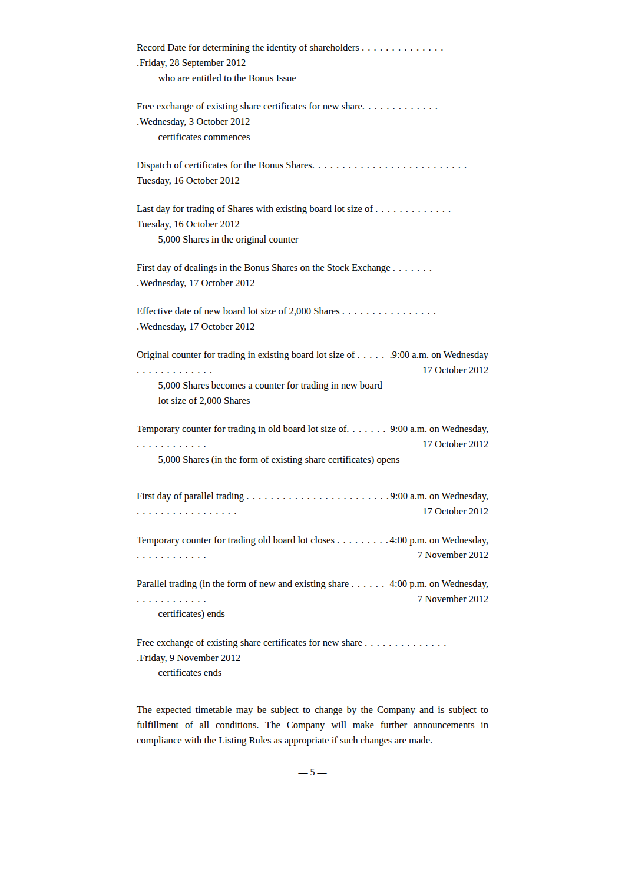Record Date for determining the identity of shareholders . . . . . . . . . . . . . . . Friday, 28 September 2012 who are entitled to the Bonus Issue
Free exchange of existing share certificates for new share. . . . . . . . . . . . . . Wednesday, 3 October 2012 certificates commences
Dispatch of certificates for the Bonus Shares. . . . . . . . . . . . . . . . . . . . . . . . . . Tuesday, 16 October 2012
Last day for trading of Shares with existing board lot size of . . . . . . . . . . . . . Tuesday, 16 October 2012 5,000 Shares in the original counter
First day of dealings in the Bonus Shares on the Stock Exchange . . . . . . . . Wednesday, 17 October 2012
Effective date of new board lot size of 2,000 Shares . . . . . . . . . . . . . . . . . Wednesday, 17 October 2012
.9:00 a.m. on Wednesday
17 October 2012 Original counter for trading in existing board lot size of . . . . . . . . . . . . . . . . . . 5,000 Shares becomes a counter for trading in new board lot size of 2,000 Shares
9:00 a.m. on Wednesday,
17 October 2012 Temporary counter for trading in old board lot size of. . . . . . . . . . . . . . . . . . . 5,000 Shares (in the form of existing share certificates) opens
9:00 a.m. on Wednesday,
17 October 2012 First day of parallel trading . . . . . . . . . . . . . . . . . . . . . . . . . . . . . . . . . . . . . . . . .
4:00 p.m. on Wednesday,
7 November 2012 Temporary counter for trading old board lot closes . . . . . . . . . . . . . . . . . . . . .
4:00 p.m. on Wednesday,
7 November 2012 Parallel trading (in the form of new and existing share . . . . . . . . . . . . . . . . . . certificates) ends
Free exchange of existing share certificates for new share . . . . . . . . . . . . . . . Friday, 9 November 2012 certificates ends
The expected timetable may be subject to change by the Company and is subject to fulfillment of all conditions. The Company will make further announcements in compliance with the Listing Rules as appropriate if such changes are made.
— 5 —